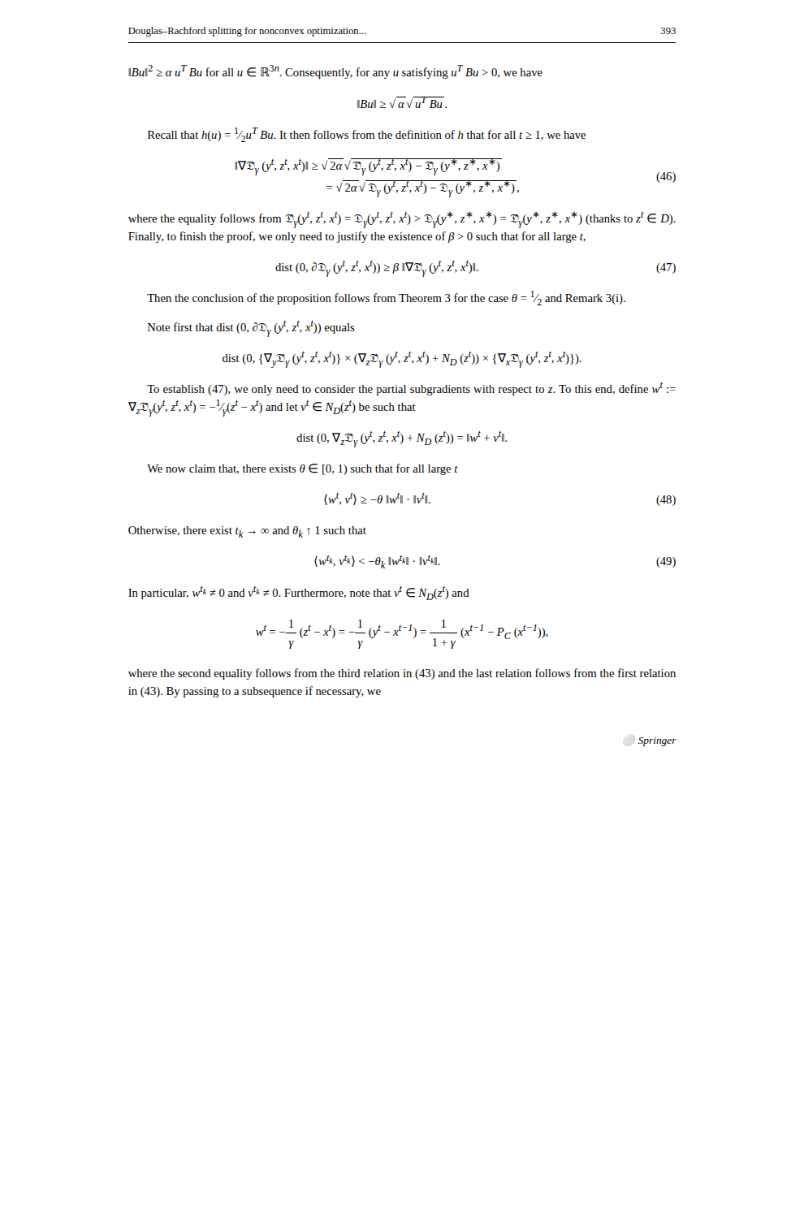Douglas–Rachford splitting for nonconvex optimization... 393
‖Bu‖2 ≥ α uT Bu for all u ∈ ℝ3n. Consequently, for any u satisfying uT Bu > 0, we have
‖Bu‖ ≥ √α√uT Bu.
Recall that h(u) = 1⁄2uT Bu. It then follows from the definition of h that for all t ≥ 1, we have
‖∇𝔇̂γ (yt, zt, xt)‖ ≥ √2α√𝔇̂γ (yt, zt, xt) − 𝔇̂γ (y∗, z∗, x∗) = √2α√𝔇γ (yt, zt, xt) − 𝔇γ (y∗, z∗, x∗),
(46)
where the equality follows from 𝔇̂γ(yt, zt, xt) = 𝔇γ(yt, zt, xt) > 𝔇γ(y∗, z∗, x∗) = 𝔇̂γ(y∗, z∗, x∗) (thanks to zt ∈ D). Finally, to finish the proof, we only need to justify the existence of β > 0 such that for all large t,
dist (0, ∂𝔇γ (yt, zt, xt)) ≥ β ‖∇𝔇̂γ (yt, zt, xt)‖.
(47)
Then the conclusion of the proposition follows from Theorem 3 for the case θ = 1⁄2 and Remark 3(i).
Note first that dist (0, ∂𝔇γ (yt, zt, xt)) equals
dist (0, {∇y𝔇̂γ (yt, zt, xt)} × (∇z𝔇̂γ (yt, zt, xt) + ND (zt)) × {∇x𝔇̂γ (yt, zt, xt)}).
To establish (47), we only need to consider the partial subgradients with respect to z. To this end, define wt := ∇z𝔇̂γ(yt, zt, xt) = −1⁄γ(zt − xt) and let vt ∈ ND(zt) be such that
dist (0, ∇z𝔇̂γ (yt, zt, xt) + ND (zt)) = ‖wt + vt‖.
We now claim that, there exists θ ∈ [0, 1) such that for all large t
⟨wt, vt⟩ ≥ −θ ‖wt‖ · ‖vt‖.
(48)
Otherwise, there exist tk → ∞ and θk ↑ 1 such that
⟨wtk, vtk⟩ < −θk ‖wtk‖ · ‖vtk‖.
(49)
In particular, wtk ≠ 0 and vtk ≠ 0. Furthermore, note that vt ∈ ND(zt) and
wt = −1 γ (zt − xt) = −1 γ (yt − xt−1) = 11 + γ (xt−1 − PC (xt−1)),
where the second equality follows from the third relation in (43) and the last relation follows from the first relation in (43). By passing to a subsequence if necessary, we
⚪ Springer